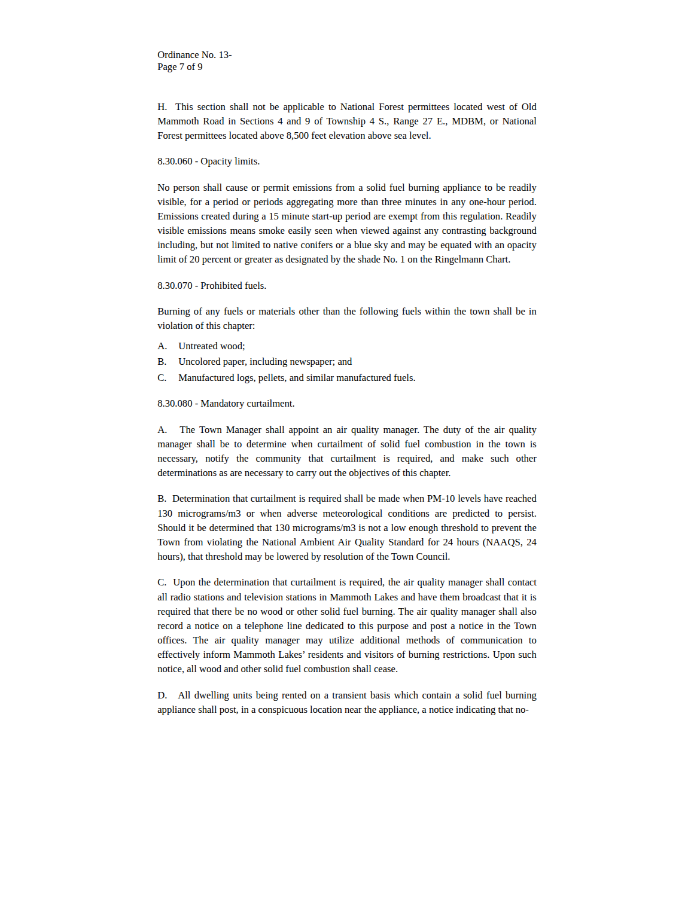Ordinance No. 13-
Page 7 of 9
H. This section shall not be applicable to National Forest permittees located west of Old Mammoth Road in Sections 4 and 9 of Township 4 S., Range 27 E., MDBM, or National Forest permittees located above 8,500 feet elevation above sea level.
8.30.060 - Opacity limits.
No person shall cause or permit emissions from a solid fuel burning appliance to be readily visible, for a period or periods aggregating more than three minutes in any one-hour period. Emissions created during a 15 minute start-up period are exempt from this regulation. Readily visible emissions means smoke easily seen when viewed against any contrasting background including, but not limited to native conifers or a blue sky and may be equated with an opacity limit of 20 percent or greater as designated by the shade No. 1 on the Ringelmann Chart.
8.30.070 - Prohibited fuels.
Burning of any fuels or materials other than the following fuels within the town shall be in violation of this chapter:
A. Untreated wood;
B. Uncolored paper, including newspaper; and
C. Manufactured logs, pellets, and similar manufactured fuels.
8.30.080 - Mandatory curtailment.
A. The Town Manager shall appoint an air quality manager. The duty of the air quality manager shall be to determine when curtailment of solid fuel combustion in the town is necessary, notify the community that curtailment is required, and make such other determinations as are necessary to carry out the objectives of this chapter.
B. Determination that curtailment is required shall be made when PM-10 levels have reached 130 micrograms/m3 or when adverse meteorological conditions are predicted to persist. Should it be determined that 130 micrograms/m3 is not a low enough threshold to prevent the Town from violating the National Ambient Air Quality Standard for 24 hours (NAAQS, 24 hours), that threshold may be lowered by resolution of the Town Council.
C. Upon the determination that curtailment is required, the air quality manager shall contact all radio stations and television stations in Mammoth Lakes and have them broadcast that it is required that there be no wood or other solid fuel burning. The air quality manager shall also record a notice on a telephone line dedicated to this purpose and post a notice in the Town offices. The air quality manager may utilize additional methods of communication to effectively inform Mammoth Lakes’ residents and visitors of burning restrictions. Upon such notice, all wood and other solid fuel combustion shall cease.
D. All dwelling units being rented on a transient basis which contain a solid fuel burning appliance shall post, in a conspicuous location near the appliance, a notice indicating that no-